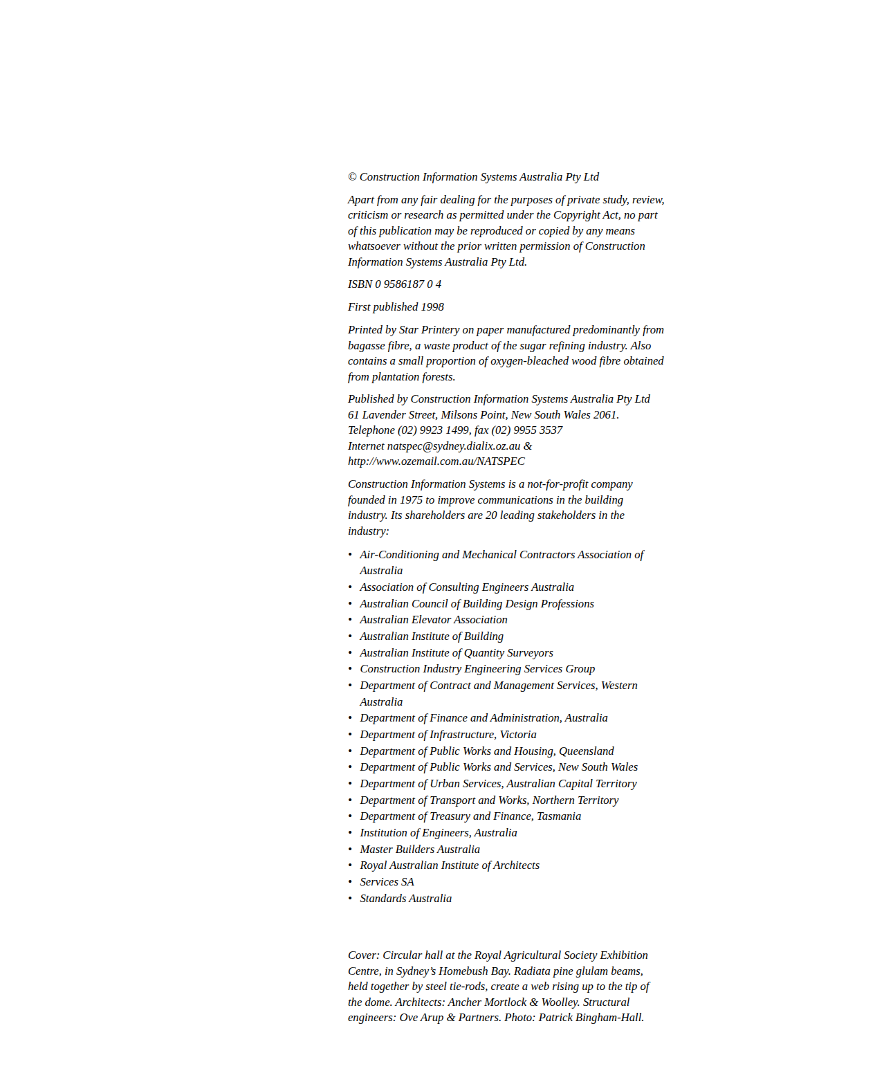© Construction Information Systems Australia Pty Ltd
Apart from any fair dealing for the purposes of private study, review, criticism or research as permitted under the Copyright Act, no part of this publication may be reproduced or copied by any means whatsoever without the prior written permission of Construction Information Systems Australia Pty Ltd.
ISBN 0 9586187 0 4
First published 1998
Printed by Star Printery on paper manufactured predominantly from bagasse fibre, a waste product of the sugar refining industry. Also contains a small proportion of oxygen-bleached wood fibre obtained from plantation forests.
Published by Construction Information Systems Australia Pty Ltd
61 Lavender Street, Milsons Point, New South Wales 2061.
Telephone (02) 9923 1499, fax (02) 9955 3537
Internet natspec@sydney.dialix.oz.au & http://www.ozemail.com.au/NATSPEC
Construction Information Systems is a not-for-profit company founded in 1975 to improve communications in the building industry. Its shareholders are 20 leading stakeholders in the industry:
Air-Conditioning and Mechanical Contractors Association of Australia
Association of Consulting Engineers Australia
Australian Council of Building Design Professions
Australian Elevator Association
Australian Institute of Building
Australian Institute of Quantity Surveyors
Construction Industry Engineering Services Group
Department of Contract and Management Services, Western Australia
Department of Finance and Administration, Australia
Department of Infrastructure, Victoria
Department of Public Works and Housing, Queensland
Department of Public Works and Services, New South Wales
Department of Urban Services, Australian Capital Territory
Department of Transport and Works, Northern Territory
Department of Treasury and Finance, Tasmania
Institution of Engineers, Australia
Master Builders Australia
Royal Australian Institute of Architects
Services SA
Standards Australia
Cover: Circular hall at the Royal Agricultural Society Exhibition Centre, in Sydney’s Homebush Bay. Radiata pine glulam beams, held together by steel tie-rods, create a web rising up to the tip of the dome. Architects: Ancher Mortlock & Woolley. Structural engineers: Ove Arup & Partners. Photo: Patrick Bingham-Hall.